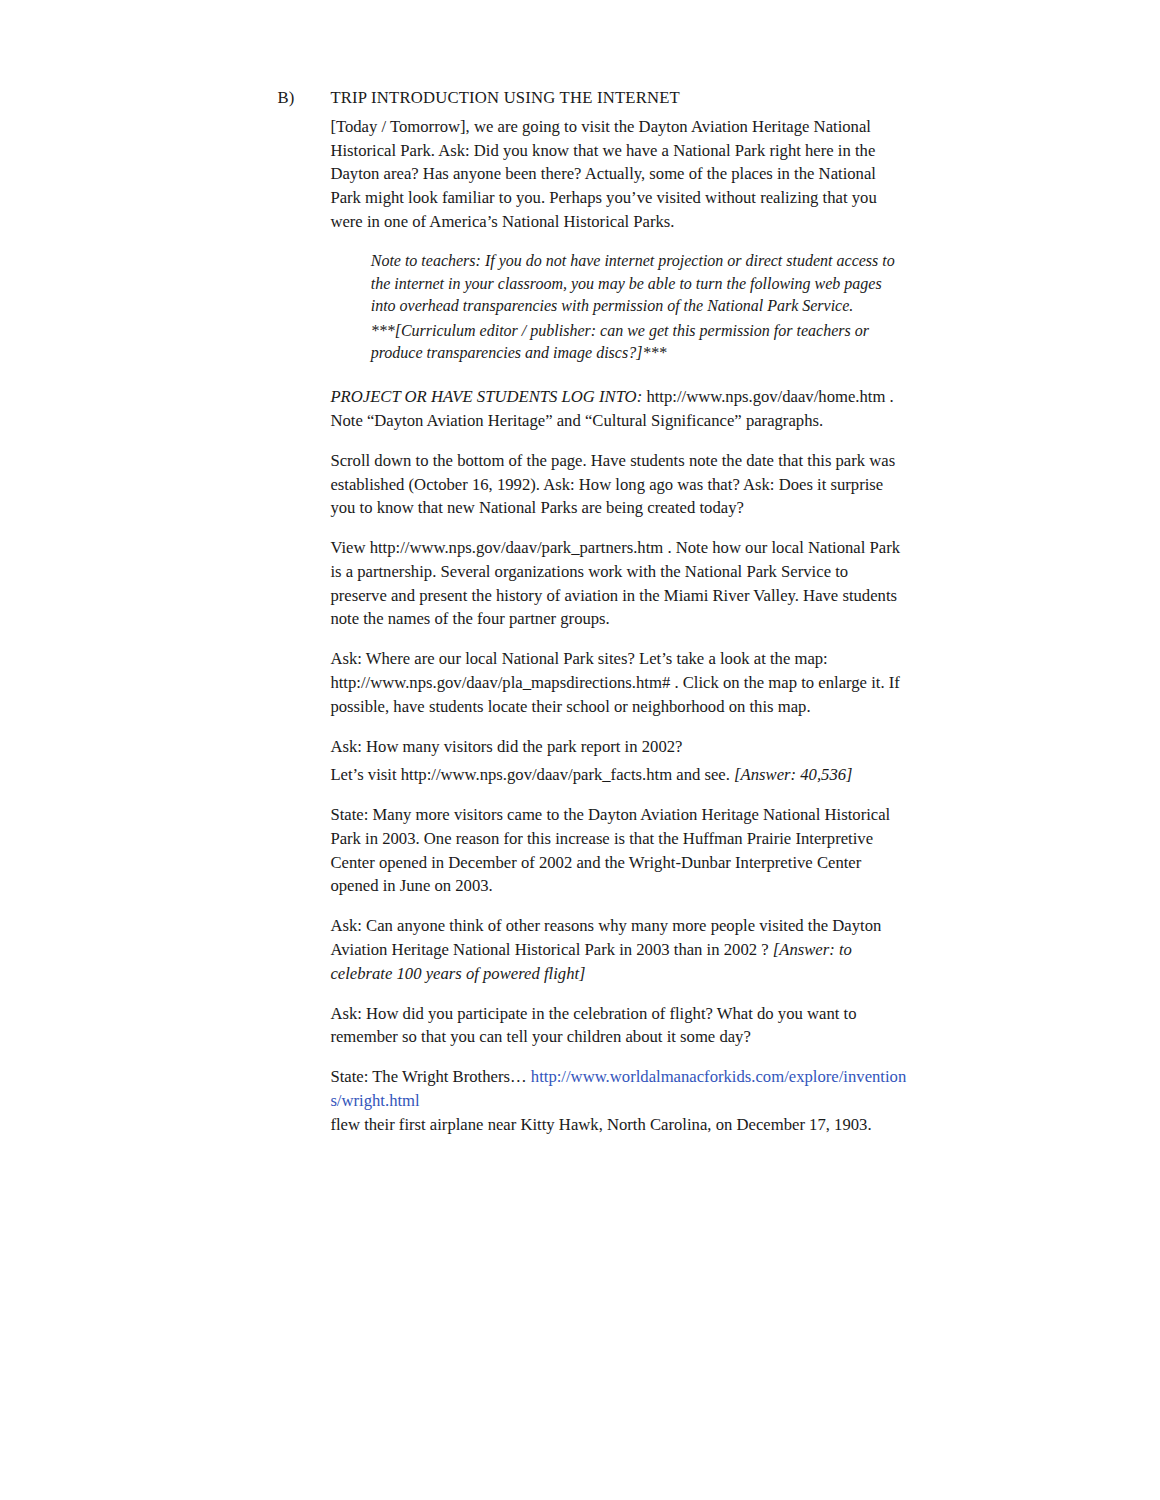B)
TRIP INTRODUCTION USING THE INTERNET
[Today / Tomorrow], we are going to visit the Dayton Aviation Heritage National Historical Park. Ask: Did you know that we have a National Park right here in the Dayton area? Has anyone been there? Actually, some of the places in the National Park might look familiar to you. Perhaps you’ve visited without realizing that you were in one of America’s National Historical Parks.
Note to teachers: If you do not have internet projection or direct student access to the internet in your classroom, you may be able to turn the following web pages into overhead transparencies with permission of the National Park Service.
***[Curriculum editor / publisher: can we get this permission for teachers or produce transparencies and image discs?]***
PROJECT OR HAVE STUDENTS LOG INTO: http://www.nps.gov/daav/home.htm . Note “Dayton Aviation Heritage” and “Cultural Significance” paragraphs.
Scroll down to the bottom of the page. Have students note the date that this park was established (October 16, 1992). Ask: How long ago was that? Ask: Does it surprise you to know that new National Parks are being created today?
View http://www.nps.gov/daav/park_partners.htm . Note how our local National Park is a partnership. Several organizations work with the National Park Service to preserve and present the history of aviation in the Miami River Valley. Have students note the names of the four partner groups.
Ask: Where are our local National Park sites? Let’s take a look at the map: http://www.nps.gov/daav/pla_mapsdirections.htm# . Click on the map to enlarge it. If possible, have students locate their school or neighborhood on this map.
Ask: How many visitors did the park report in 2002?
Let’s visit http://www.nps.gov/daav/park_facts.htm and see. [Answer: 40,536]
State: Many more visitors came to the Dayton Aviation Heritage National Historical Park in 2003. One reason for this increase is that the Huffman Prairie Interpretive Center opened in December of 2002 and the Wright-Dunbar Interpretive Center opened in June on 2003.
Ask: Can anyone think of other reasons why many more people visited the Dayton Aviation Heritage National Historical Park in 2003 than in 2002 ? [Answer: to celebrate 100 years of powered flight]
Ask: How did you participate in the celebration of flight? What do you want to remember so that you can tell your children about it some day?
State: The Wright Brothers… http://www.worldalmanacforkids.com/explore/inventions/wright.html
flew their first airplane near Kitty Hawk, North Carolina, on December 17, 1903.